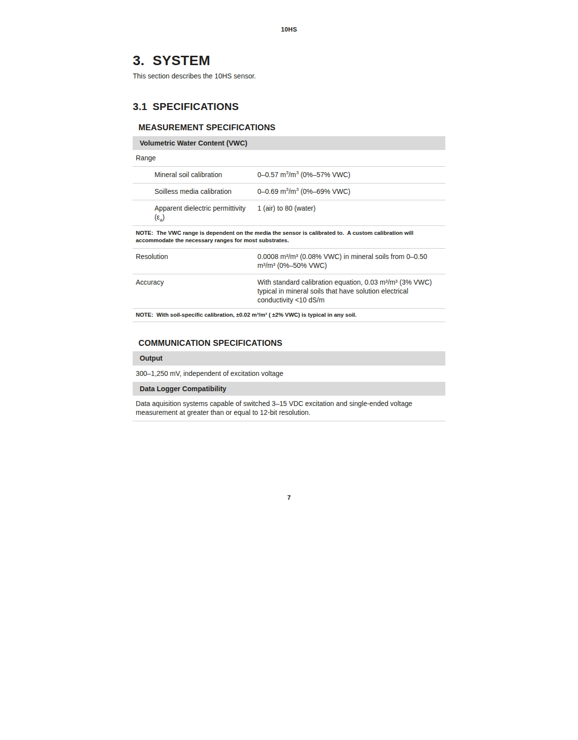10HS
3. SYSTEM
This section describes the 10HS sensor.
3.1 SPECIFICATIONS
MEASUREMENT SPECIFICATIONS
| Volumetric Water Content (VWC) |
| Range |
| Mineral soil calibration | 0–0.57 m 3 /m 3 (0%–57% VWC) |
| Soilless media calibration | 0–0.69 m 3 /m 3 (0%–69% VWC) |
| Apparent dielectric permittivity (ε a ) | 1 (air) to 80 (water) |
| NOTE: The VWC range is dependent on the media the sensor is calibrated to. A custom calibration will accommodate the necessary ranges for most substrates. |
| Resolution | 0.0008 m³/m³ (0.08% VWC) in mineral soils from 0–0.50 m³/m³ (0%–50% VWC) |
| Accuracy | With standard calibration equation, 0.03 m³/m³ (3% VWC) typical in mineral soils that have solution electrical conductivity <10 dS/m |
| NOTE: With soil-specific calibration, ±0.02 m³/m³ ( ±2% VWC) is typical in any soil. |
COMMUNICATION SPECIFICATIONS
| Output |
| 300–1,250 mV, independent of excitation voltage |
| Data Logger Compatibility |
| Data aquisition systems capable of switched 3–15 VDC excitation and single-ended voltage measurement at greater than or equal to 12-bit resolution. |
7